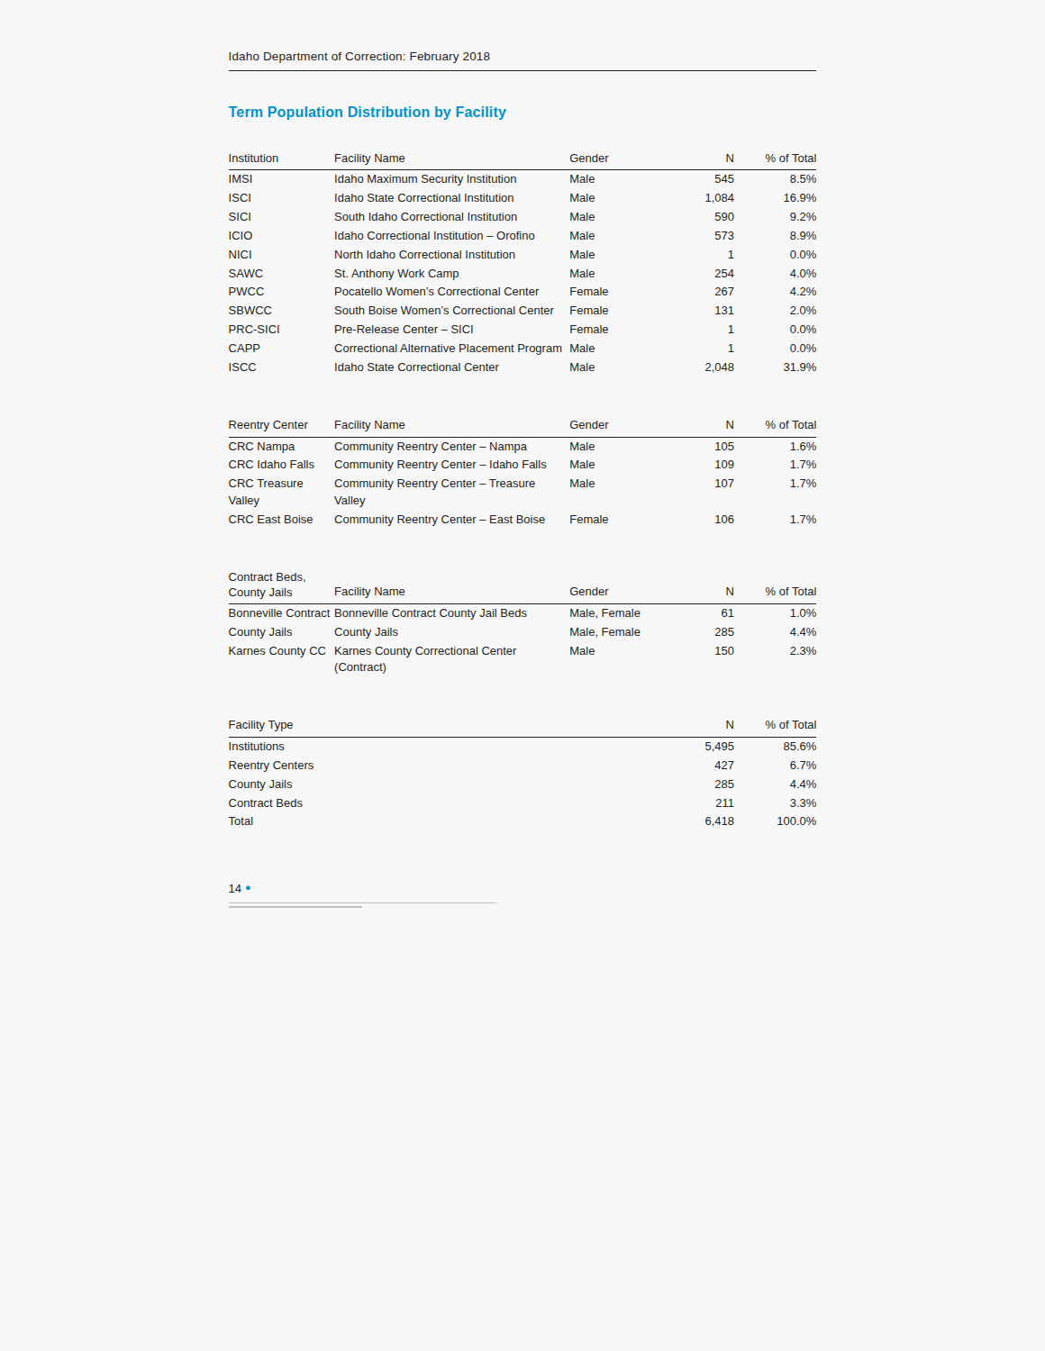Idaho Department of Correction: February 2018
Term Population Distribution by Facility
| Institution | Facility Name | Gender | N | % of Total |
| --- | --- | --- | --- | --- |
| IMSI | Idaho Maximum Security Institution | Male | 545 | 8.5% |
| ISCI | Idaho State Correctional Institution | Male | 1,084 | 16.9% |
| SICI | South Idaho Correctional Institution | Male | 590 | 9.2% |
| ICIO | Idaho Correctional Institution – Orofino | Male | 573 | 8.9% |
| NICI | North Idaho Correctional Institution | Male | 1 | 0.0% |
| SAWC | St. Anthony Work Camp | Male | 254 | 4.0% |
| PWCC | Pocatello Women’s Correctional Center | Female | 267 | 4.2% |
| SBWCC | South Boise Women’s Correctional Center | Female | 131 | 2.0% |
| PRC-SICI | Pre-Release Center – SICI | Female | 1 | 0.0% |
| CAPP | Correctional Alternative Placement Program | Male | 1 | 0.0% |
| ISCC | Idaho State Correctional Center | Male | 2,048 | 31.9% |
| Reentry Center | Facility Name | Gender | N | % of Total |
| --- | --- | --- | --- | --- |
| CRC Nampa | Community Reentry Center – Nampa | Male | 105 | 1.6% |
| CRC Idaho Falls | Community Reentry Center – Idaho Falls | Male | 109 | 1.7% |
| CRC Treasure Valley | Community Reentry Center – Treasure Valley | Male | 107 | 1.7% |
| CRC East Boise | Community Reentry Center – East Boise | Female | 106 | 1.7% |
| Contract Beds, County Jails | Facility Name | Gender | N | % of Total |
| --- | --- | --- | --- | --- |
| Bonneville Contract | Bonneville Contract County Jail Beds | Male, Female | 61 | 1.0% |
| County Jails | County Jails | Male, Female | 285 | 4.4% |
| Karnes County CC | Karnes County Correctional Center (Contract) | Male | 150 | 2.3% |
| Facility Type | N | % of Total |
| --- | --- | --- |
| Institutions | 5,495 | 85.6% |
| Reentry Centers | 427 | 6.7% |
| County Jails | 285 | 4.4% |
| Contract Beds | 211 | 3.3% |
| Total | 6,418 | 100.0% |
14●